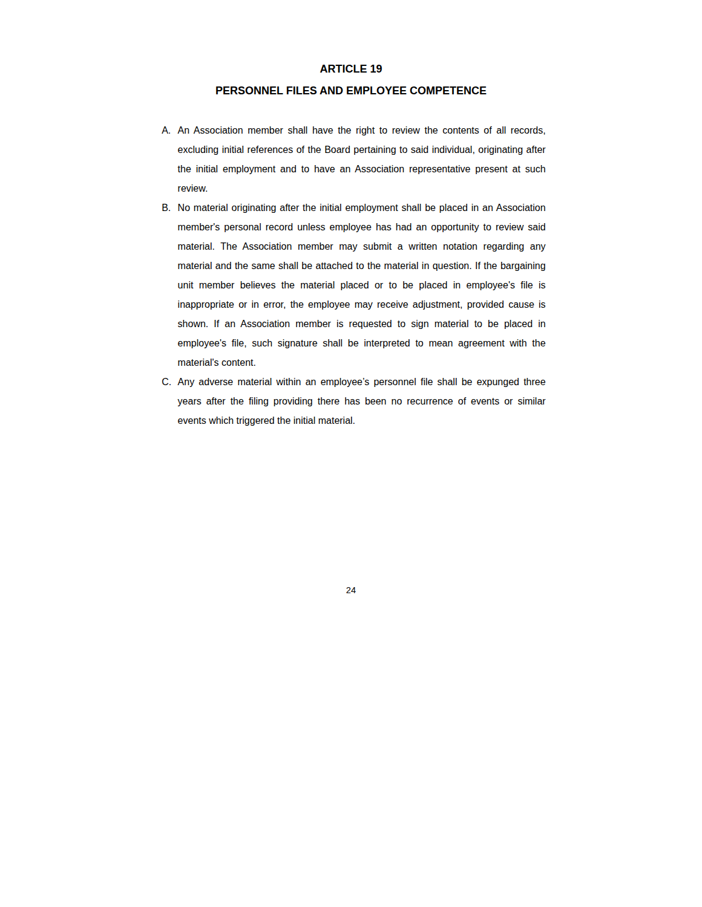ARTICLE 19
PERSONNEL FILES AND EMPLOYEE COMPETENCE
A. An Association member shall have the right to review the contents of all records, excluding initial references of the Board pertaining to said individual, originating after the initial employment and to have an Association representative present at such review.
B. No material originating after the initial employment shall be placed in an Association member's personal record unless employee has had an opportunity to review said material. The Association member may submit a written notation regarding any material and the same shall be attached to the material in question. If the bargaining unit member believes the material placed or to be placed in employee's file is inappropriate or in error, the employee may receive adjustment, provided cause is shown. If an Association member is requested to sign material to be placed in employee's file, such signature shall be interpreted to mean agreement with the material's content.
C. Any adverse material within an employee’s personnel file shall be expunged three years after the filing providing there has been no recurrence of events or similar events which triggered the initial material.
24